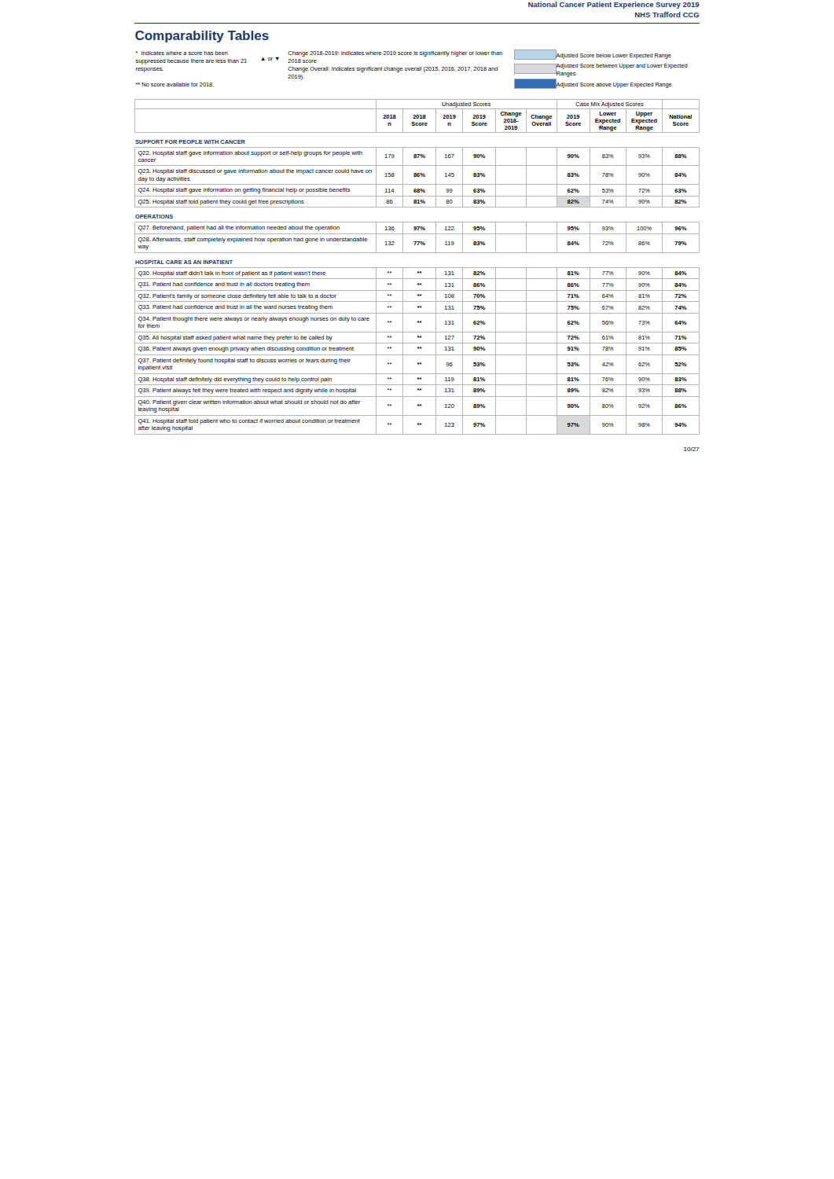National Cancer Patient Experience Survey 2019
NHS Trafford CCG
Comparability Tables
| * Indicates where a score has been suppressed because there are less than 21 responses. ** No score available for 2018. | ▲ or ▼ | Change 2018-2019: Indicates where 2019 score is significantly higher or lower than 2018 score Change Overall: Indicates significant change overall (2015, 2016, 2017, 2018 and 2019). | / / Adjusted Score below Lower Expected Range / / / Adjusted Score between Upper and Lower Expected Ranges / / / Adjusted Score above Upper Expected Range / |
| | Unadjusted Scores | Case Mix Adjusted Scores | |
| --- | --- | --- | --- |
| | 2018 n | 2018 Score | 2019 n | 2019 Score | Change 2018- 2019 | Change Overall | 2019 Score | Lower Expected Range | Upper Expected Range | National Score |
| Support for people with cancer |
| Q22. Hospital staff gave information about support or self-help groups for people with cancer | 179 | 87% | 167 | 90% | | | 90% | 83% | 93% | 88% |
| Q23. Hospital staff discussed or gave information about the impact cancer could have on day to day activities | 158 | 86% | 145 | 83% | | | 83% | 78% | 90% | 84% |
| Q24. Hospital staff gave information on getting financial help or possible benefits | 114 | 68% | 99 | 63% | | | 62% | 53% | 72% | 63% |
| Q25. Hospital staff told patient they could get free prescriptions | 86 | 81% | 80 | 83% | | | 82% | 74% | 90% | 82% |
| Operations |
| Q27. Beforehand, patient had all the information needed about the operation | 136 | 97% | 122 | 95% | | | 95% | 93% | 100% | 96% |
| Q28. Afterwards, staff completely explained how operation had gone in understandable way | 132 | 77% | 119 | 83% | | | 84% | 72% | 86% | 79% |
| Hospital care as an inpatient |
| Q30. Hospital staff didn't talk in front of patient as if patient wasn't there | ** | ** | 131 | 82% | | | 81% | 77% | 90% | 84% |
| Q31. Patient had confidence and trust in all doctors treating them | ** | ** | 131 | 86% | | | 86% | 77% | 90% | 84% |
| Q32. Patient's family or someone close definitely felt able to talk to a doctor | ** | ** | 108 | 70% | | | 71% | 64% | 81% | 72% |
| Q33. Patient had confidence and trust in all the ward nurses treating them | ** | ** | 131 | 75% | | | 75% | 67% | 82% | 74% |
| Q34. Patient thought there were always or nearly always enough nurses on duty to care for them | ** | ** | 131 | 62% | | | 62% | 56% | 73% | 64% |
| Q35. All hospital staff asked patient what name they prefer to be called by | ** | ** | 127 | 72% | | | 72% | 61% | 81% | 71% |
| Q36. Patient always given enough privacy when discussing condition or treatment | ** | ** | 131 | 90% | | | 91% | 78% | 91% | 85% |
| Q37. Patient definitely found hospital staff to discuss worries or fears during their inpatient visit | ** | ** | 96 | 53% | | | 53% | 42% | 62% | 52% |
| Q38. Hospital staff definitely did everything they could to help control pain | ** | ** | 119 | 81% | | | 81% | 76% | 90% | 83% |
| Q39. Patient always felt they were treated with respect and dignity while in hospital | ** | ** | 131 | 89% | | | 89% | 82% | 93% | 88% |
| Q40. Patient given clear written information about what should or should not do after leaving hospital | ** | ** | 120 | 89% | | | 90% | 80% | 92% | 86% |
| Q41. Hospital staff told patient who to contact if worried about condition or treatment after leaving hospital | ** | ** | 123 | 97% | | | 97% | 90% | 98% | 94% |
10/27